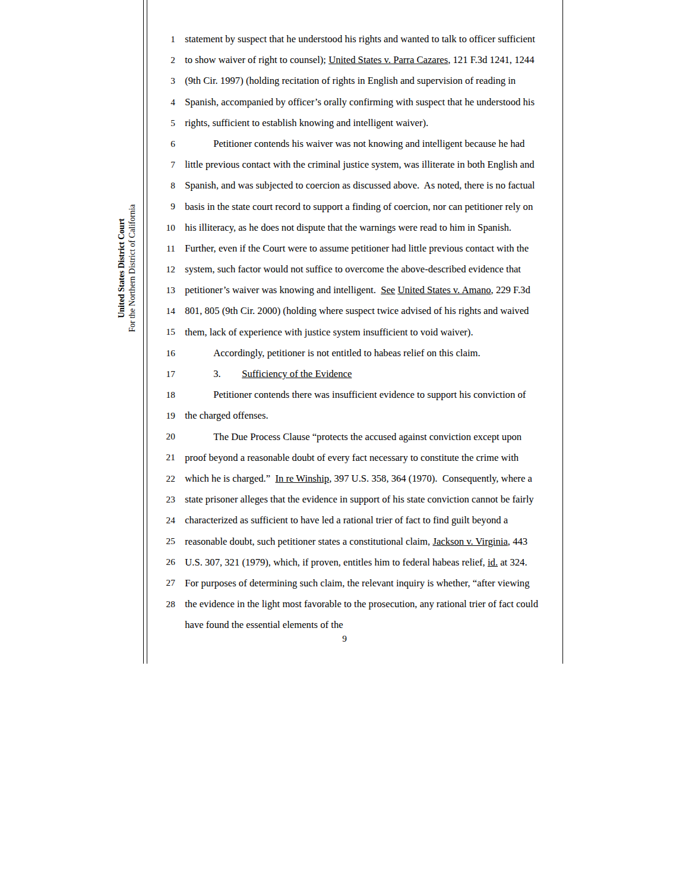United States District Court
For the Northern District of California
1
2
3
4
5
6
7
8
9
10
11
12
13
14
15
16
17
18
19
20
21
22
23
24
25
26
27
28
statement by suspect that he understood his rights and wanted to talk to officer sufficient to show waiver of right to counsel); United States v. Parra Cazares, 121 F.3d 1241, 1244 (9th Cir. 1997) (holding recitation of rights in English and supervision of reading in Spanish, accompanied by officer’s orally confirming with suspect that he understood his rights, sufficient to establish knowing and intelligent waiver).
Petitioner contends his waiver was not knowing and intelligent because he had little previous contact with the criminal justice system, was illiterate in both English and Spanish, and was subjected to coercion as discussed above. As noted, there is no factual basis in the state court record to support a finding of coercion, nor can petitioner rely on his illiteracy, as he does not dispute that the warnings were read to him in Spanish. Further, even if the Court were to assume petitioner had little previous contact with the system, such factor would not suffice to overcome the above-described evidence that petitioner’s waiver was knowing and intelligent. See United States v. Amano, 229 F.3d 801, 805 (9th Cir. 2000) (holding where suspect twice advised of his rights and waived them, lack of experience with justice system insufficient to void waiver).
Accordingly, petitioner is not entitled to habeas relief on this claim.
3. Sufficiency of the Evidence
Petitioner contends there was insufficient evidence to support his conviction of the charged offenses.
The Due Process Clause “protects the accused against conviction except upon proof beyond a reasonable doubt of every fact necessary to constitute the crime with which he is charged.” In re Winship, 397 U.S. 358, 364 (1970). Consequently, where a state prisoner alleges that the evidence in support of his state conviction cannot be fairly characterized as sufficient to have led a rational trier of fact to find guilt beyond a reasonable doubt, such petitioner states a constitutional claim, Jackson v. Virginia, 443 U.S. 307, 321 (1979), which, if proven, entitles him to federal habeas relief, id. at 324. For purposes of determining such claim, the relevant inquiry is whether, “after viewing the evidence in the light most favorable to the prosecution, any rational trier of fact could have found the essential elements of the
9